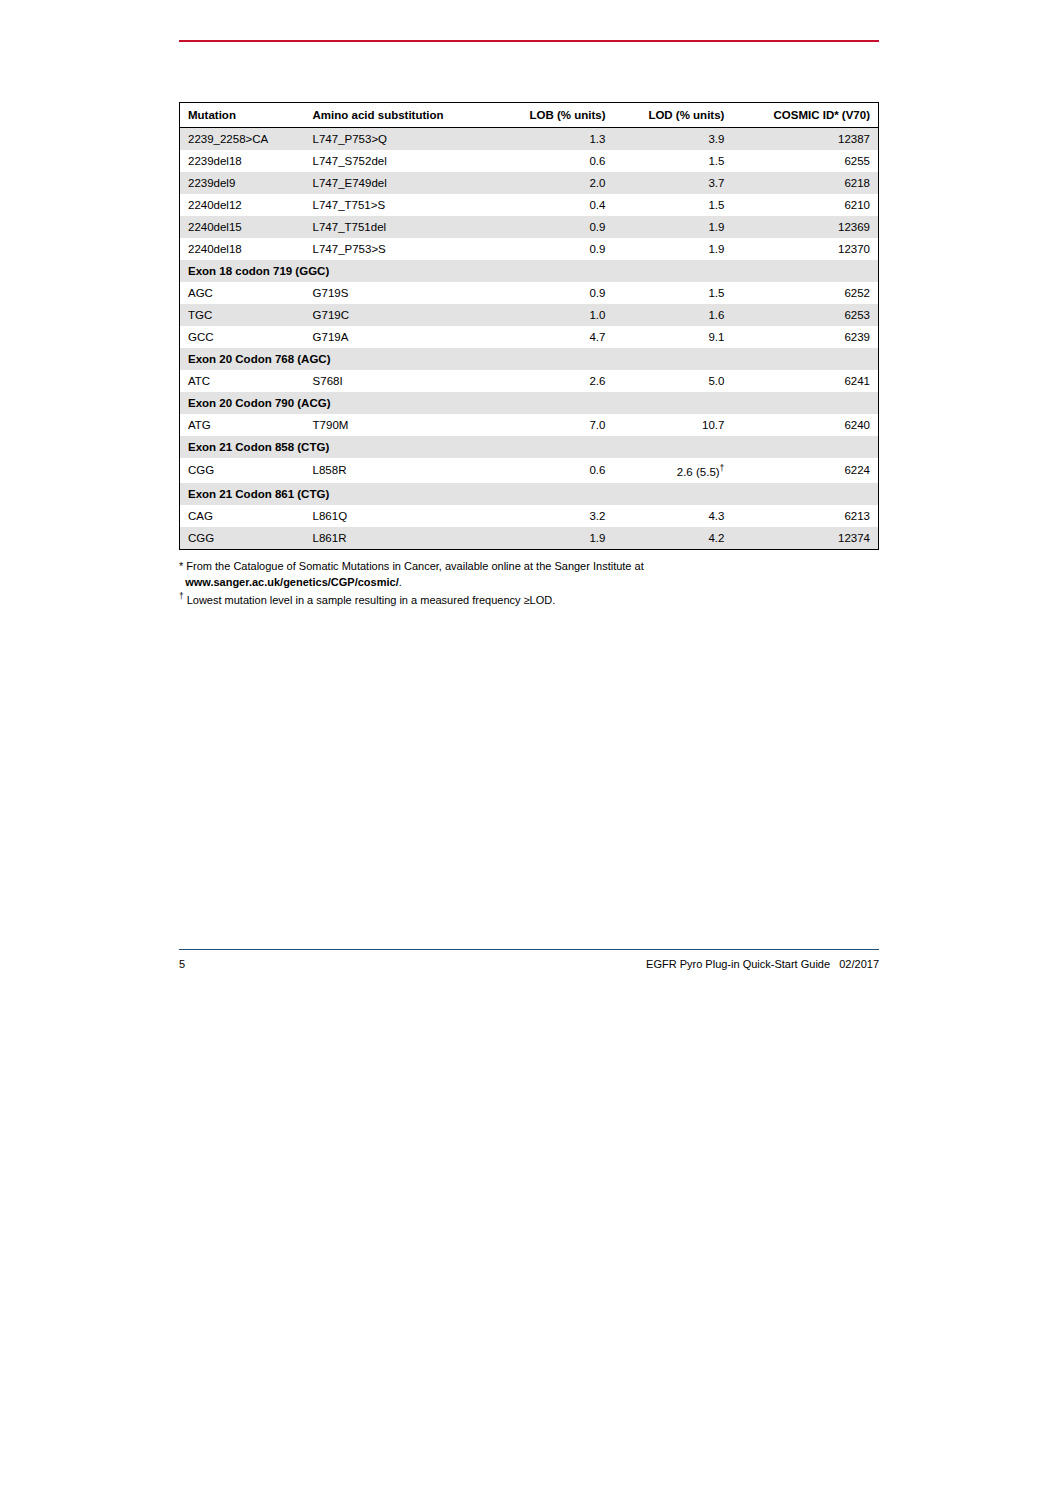| Mutation | Amino acid substitution | LOB (% units) | LOD (% units) | COSMIC ID* (V70) |
| --- | --- | --- | --- | --- |
| 2239_2258>CA | L747_P753>Q | 1.3 | 3.9 | 12387 |
| 2239del18 | L747_S752del | 0.6 | 1.5 | 6255 |
| 2239del9 | L747_E749del | 2.0 | 3.7 | 6218 |
| 2240del12 | L747_T751>S | 0.4 | 1.5 | 6210 |
| 2240del15 | L747_T751del | 0.9 | 1.9 | 12369 |
| 2240del18 | L747_P753>S | 0.9 | 1.9 | 12370 |
| Exon 18 codon 719 (GGC) |
| AGC | G719S | 0.9 | 1.5 | 6252 |
| TGC | G719C | 1.0 | 1.6 | 6253 |
| GCC | G719A | 4.7 | 9.1 | 6239 |
| Exon 20 Codon 768 (AGC) |
| ATC | S768I | 2.6 | 5.0 | 6241 |
| Exon 20 Codon 790 (ACG) |
| ATG | T790M | 7.0 | 10.7 | 6240 |
| Exon 21 Codon 858 (CTG) |
| CGG | L858R | 0.6 | 2.6 (5.5) † | 6224 |
| Exon 21 Codon 861 (CTG) |
| CAG | L861Q | 3.2 | 4.3 | 6213 |
| CGG | L861R | 1.9 | 4.2 | 12374 |
* From the Catalogue of Somatic Mutations in Cancer, available online at the Sanger Institute at
www.sanger.ac.uk/genetics/CGP/cosmic/.
† Lowest mutation level in a sample resulting in a measured frequency ≥LOD.
5 EGFR Pyro Plug-in Quick-Start Guide 02/2017